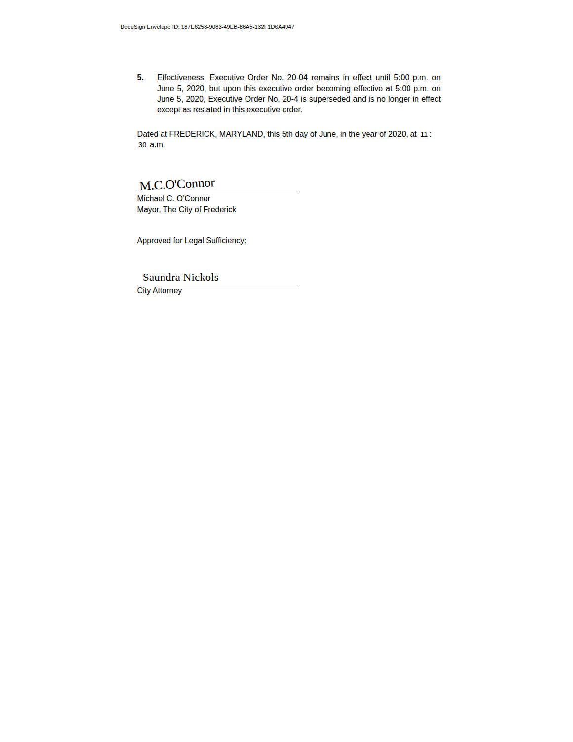DocuSign Envelope ID: 187E6258-9083-49EB-86A5-132F1D6A4947
5.
Effectiveness. Executive Order No. 20-04 remains in effect until 5:00 p.m. on June 5, 2020, but upon this executive order becoming effective at 5:00 p.m. on June 5, 2020, Executive Order No. 20-4 is superseded and is no longer in effect except as restated in this executive order.
Dated at FREDERICK, MARYLAND, this 5th day of June, in the year of 2020, at 11:30 a.m.
M.C.O'Connor
Michael C. O’Connor
Mayor, The City of Frederick
Approved for Legal Sufficiency:
Saundra Nickols
City Attorney